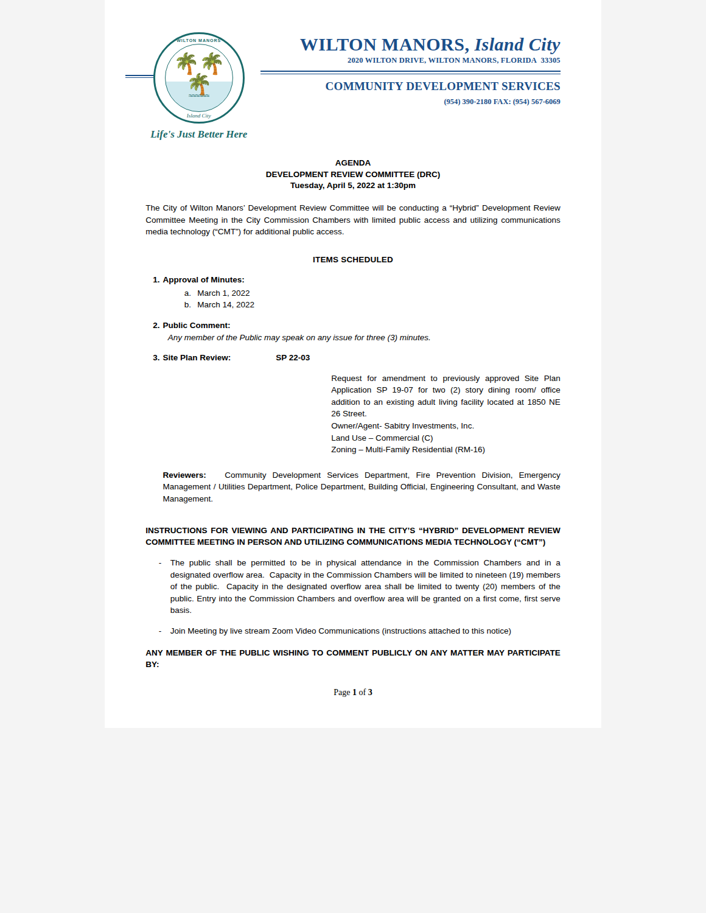WILTON MANORS
🌴🌴🌴
≈≈≈≈≈≈
Island City
Life's Just Better Here
WILTON MANORS, Island City
2020 WILTON DRIVE, WILTON MANORS, FLORIDA 33305
COMMUNITY DEVELOPMENT SERVICES
(954) 390-2180 FAX: (954) 567-6069
AGENDA
DEVELOPMENT REVIEW COMMITTEE (DRC)
Tuesday, April 5, 2022 at 1:30pm
The City of Wilton Manors’ Development Review Committee will be conducting a “Hybrid” Development Review Committee Meeting in the City Commission Chambers with limited public access and utilizing communications media technology (“CMT”) for additional public access.
ITEMS SCHEDULED
1. Approval of Minutes:
a. March 1, 2022
b. March 14, 2022
2. Public Comment:
Any member of the Public may speak on any issue for three (3) minutes.
3. Site Plan Review: SP 22-03
Request for amendment to previously approved Site Plan Application SP 19-07 for two (2) story dining room/ office addition to an existing adult living facility located at 1850 NE 26 Street.
Owner/Agent- Sabitry Investments, Inc.
Land Use – Commercial (C)
Zoning – Multi-Family Residential (RM-16)
Reviewers: Community Development Services Department, Fire Prevention Division, Emergency Management / Utilities Department, Police Department, Building Official, Engineering Consultant, and Waste Management.
INSTRUCTIONS FOR VIEWING AND PARTICIPATING IN THE CITY’S “HYBRID” DEVELOPMENT REVIEW COMMITTEE MEETING IN PERSON AND UTILIZING COMMUNICATIONS MEDIA TECHNOLOGY (“CMT”)
The public shall be permitted to be in physical attendance in the Commission Chambers and in a designated overflow area. Capacity in the Commission Chambers will be limited to nineteen (19) members of the public. Capacity in the designated overflow area shall be limited to twenty (20) members of the public. Entry into the Commission Chambers and overflow area will be granted on a first come, first serve basis.
Join Meeting by live stream Zoom Video Communications (instructions attached to this notice)
ANY MEMBER OF THE PUBLIC WISHING TO COMMENT PUBLICLY ON ANY MATTER MAY PARTICIPATE BY:
Page 1 of 3